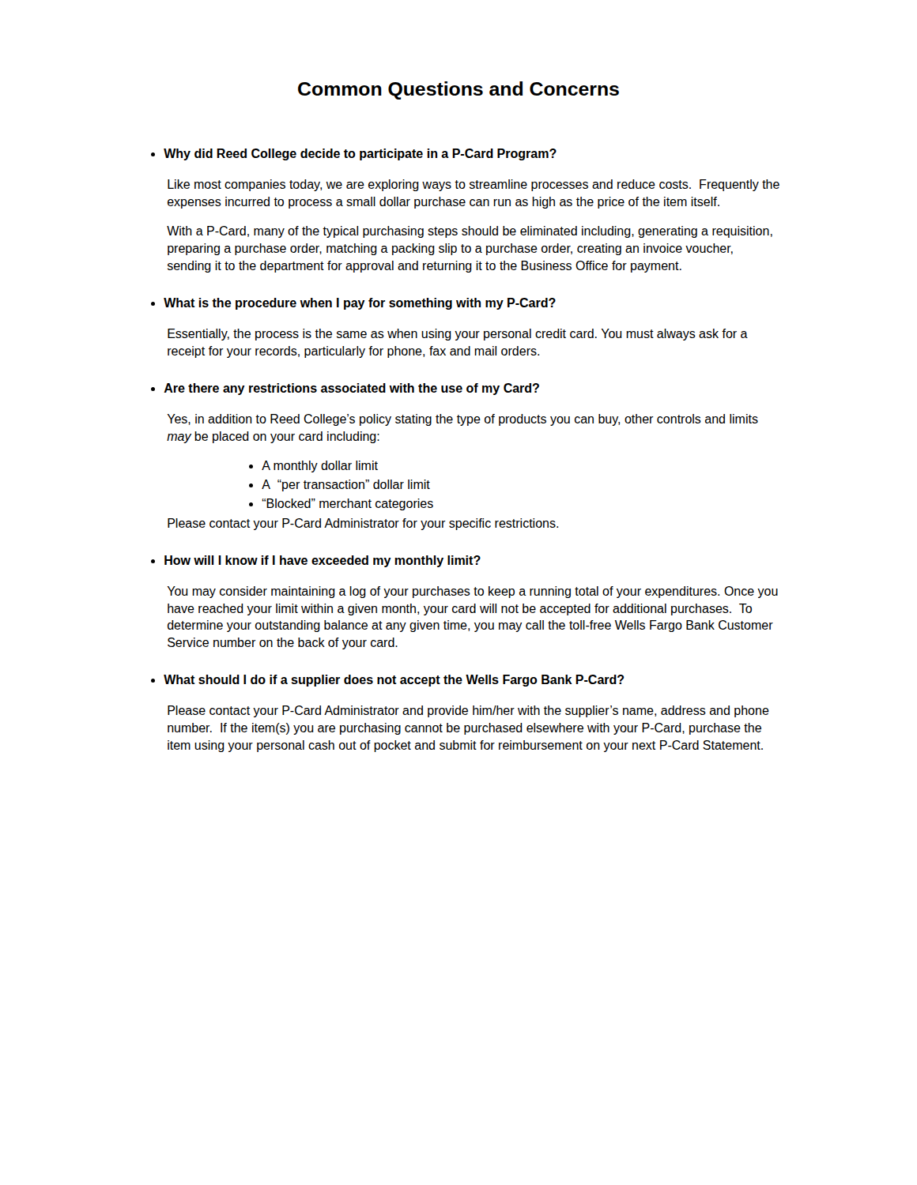Common Questions and Concerns
Why did Reed College decide to participate in a P-Card Program?
Like most companies today, we are exploring ways to streamline processes and reduce costs. Frequently the expenses incurred to process a small dollar purchase can run as high as the price of the item itself.
With a P-Card, many of the typical purchasing steps should be eliminated including, generating a requisition, preparing a purchase order, matching a packing slip to a purchase order, creating an invoice voucher, sending it to the department for approval and returning it to the Business Office for payment.
What is the procedure when I pay for something with my P-Card?
Essentially, the process is the same as when using your personal credit card. You must always ask for a receipt for your records, particularly for phone, fax and mail orders.
Are there any restrictions associated with the use of my Card?
Yes, in addition to Reed College’s policy stating the type of products you can buy, other controls and limits may be placed on your card including:
A monthly dollar limit
A “per transaction” dollar limit
“Blocked” merchant categories
Please contact your P-Card Administrator for your specific restrictions.
How will I know if I have exceeded my monthly limit?
You may consider maintaining a log of your purchases to keep a running total of your expenditures. Once you have reached your limit within a given month, your card will not be accepted for additional purchases. To determine your outstanding balance at any given time, you may call the toll-free Wells Fargo Bank Customer Service number on the back of your card.
What should I do if a supplier does not accept the Wells Fargo Bank P-Card?
Please contact your P-Card Administrator and provide him/her with the supplier’s name, address and phone number. If the item(s) you are purchasing cannot be purchased elsewhere with your P-Card, purchase the item using your personal cash out of pocket and submit for reimbursement on your next P-Card Statement.